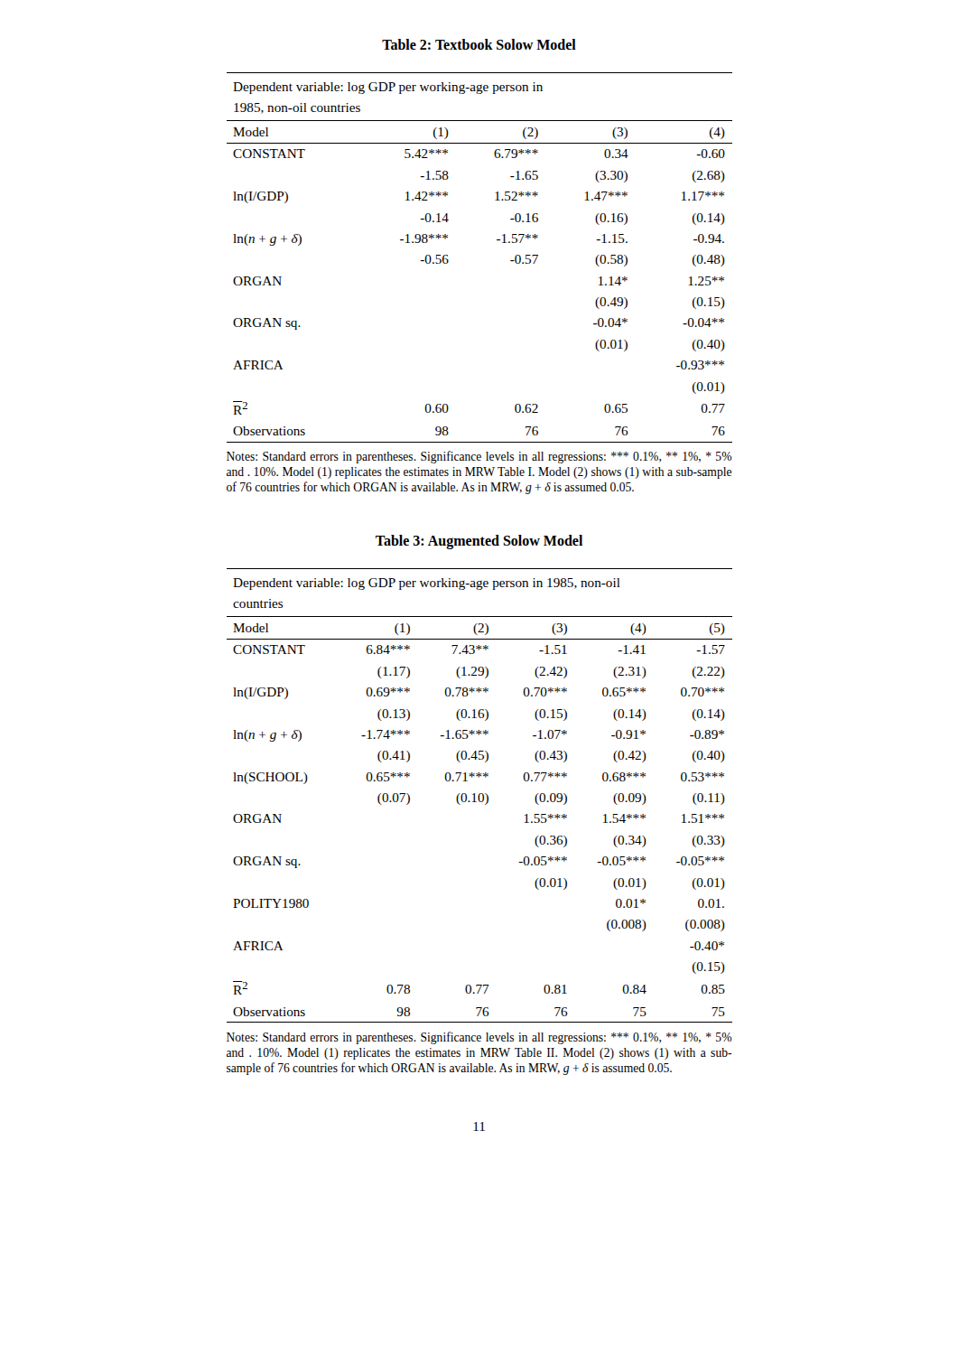Table 2: Textbook Solow Model
| Dependent variable: log GDP per working-age person in |
| --- |
| 1985, non-oil countries |
| Model | (1) | (2) | (3) | (4) |
| CONSTANT | 5.42*** | 6.79*** | 0.34 | -0.60 |
| | -1.58 | -1.65 | (3.30) | (2.68) |
| ln(I/GDP) | 1.42*** | 1.52*** | 1.47*** | 1.17*** |
| | -0.14 | -0.16 | (0.16) | (0.14) |
| ln( n + g + δ ) | -1.98*** | -1.57** | -1.15. | -0.94. |
| | -0.56 | -0.57 | (0.58) | (0.48) |
| ORGAN | | | 1.14* | 1.25** |
| | | | (0.49) | (0.15) |
| ORGAN sq. | | | -0.04* | -0.04** |
| | | | (0.01) | (0.40) |
| AFRICA | | | | -0.93*** |
| | | | | (0.01) |
| R 2 | 0.60 | 0.62 | 0.65 | 0.77 |
| Observations | 98 | 76 | 76 | 76 |
Notes: Standard errors in parentheses. Significance levels in all regressions: *** 0.1%, ** 1%, * 5% and . 10%. Model (1) replicates the estimates in MRW Table I. Model (2) shows (1) with a sub-sample of 76 countries for which ORGAN is available. As in MRW, g + δ is assumed 0.05.
Table 3: Augmented Solow Model
| Dependent variable: log GDP per working-age person in 1985, non-oil |
| --- |
| countries |
| Model | (1) | (2) | (3) | (4) | (5) |
| CONSTANT | 6.84*** | 7.43** | -1.51 | -1.41 | -1.57 |
| | (1.17) | (1.29) | (2.42) | (2.31) | (2.22) |
| ln(I/GDP) | 0.69*** | 0.78*** | 0.70*** | 0.65*** | 0.70*** |
| | (0.13) | (0.16) | (0.15) | (0.14) | (0.14) |
| ln( n + g + δ ) | -1.74*** | -1.65*** | -1.07* | -0.91* | -0.89* |
| | (0.41) | (0.45) | (0.43) | (0.42) | (0.40) |
| ln(SCHOOL) | 0.65*** | 0.71*** | 0.77*** | 0.68*** | 0.53*** |
| | (0.07) | (0.10) | (0.09) | (0.09) | (0.11) |
| ORGAN | | | 1.55*** | 1.54*** | 1.51*** |
| | | | (0.36) | (0.34) | (0.33) |
| ORGAN sq. | | | -0.05*** | -0.05*** | -0.05*** |
| | | | (0.01) | (0.01) | (0.01) |
| POLITY1980 | | | | 0.01* | 0.01. |
| | | | | (0.008) | (0.008) |
| AFRICA | | | | | -0.40* |
| | | | | | (0.15) |
| R 2 | 0.78 | 0.77 | 0.81 | 0.84 | 0.85 |
| Observations | 98 | 76 | 76 | 75 | 75 |
Notes: Standard errors in parentheses. Significance levels in all regressions: *** 0.1%, ** 1%, * 5% and . 10%. Model (1) replicates the estimates in MRW Table II. Model (2) shows (1) with a sub-sample of 76 countries for which ORGAN is available. As in MRW, g + δ is assumed 0.05.
11